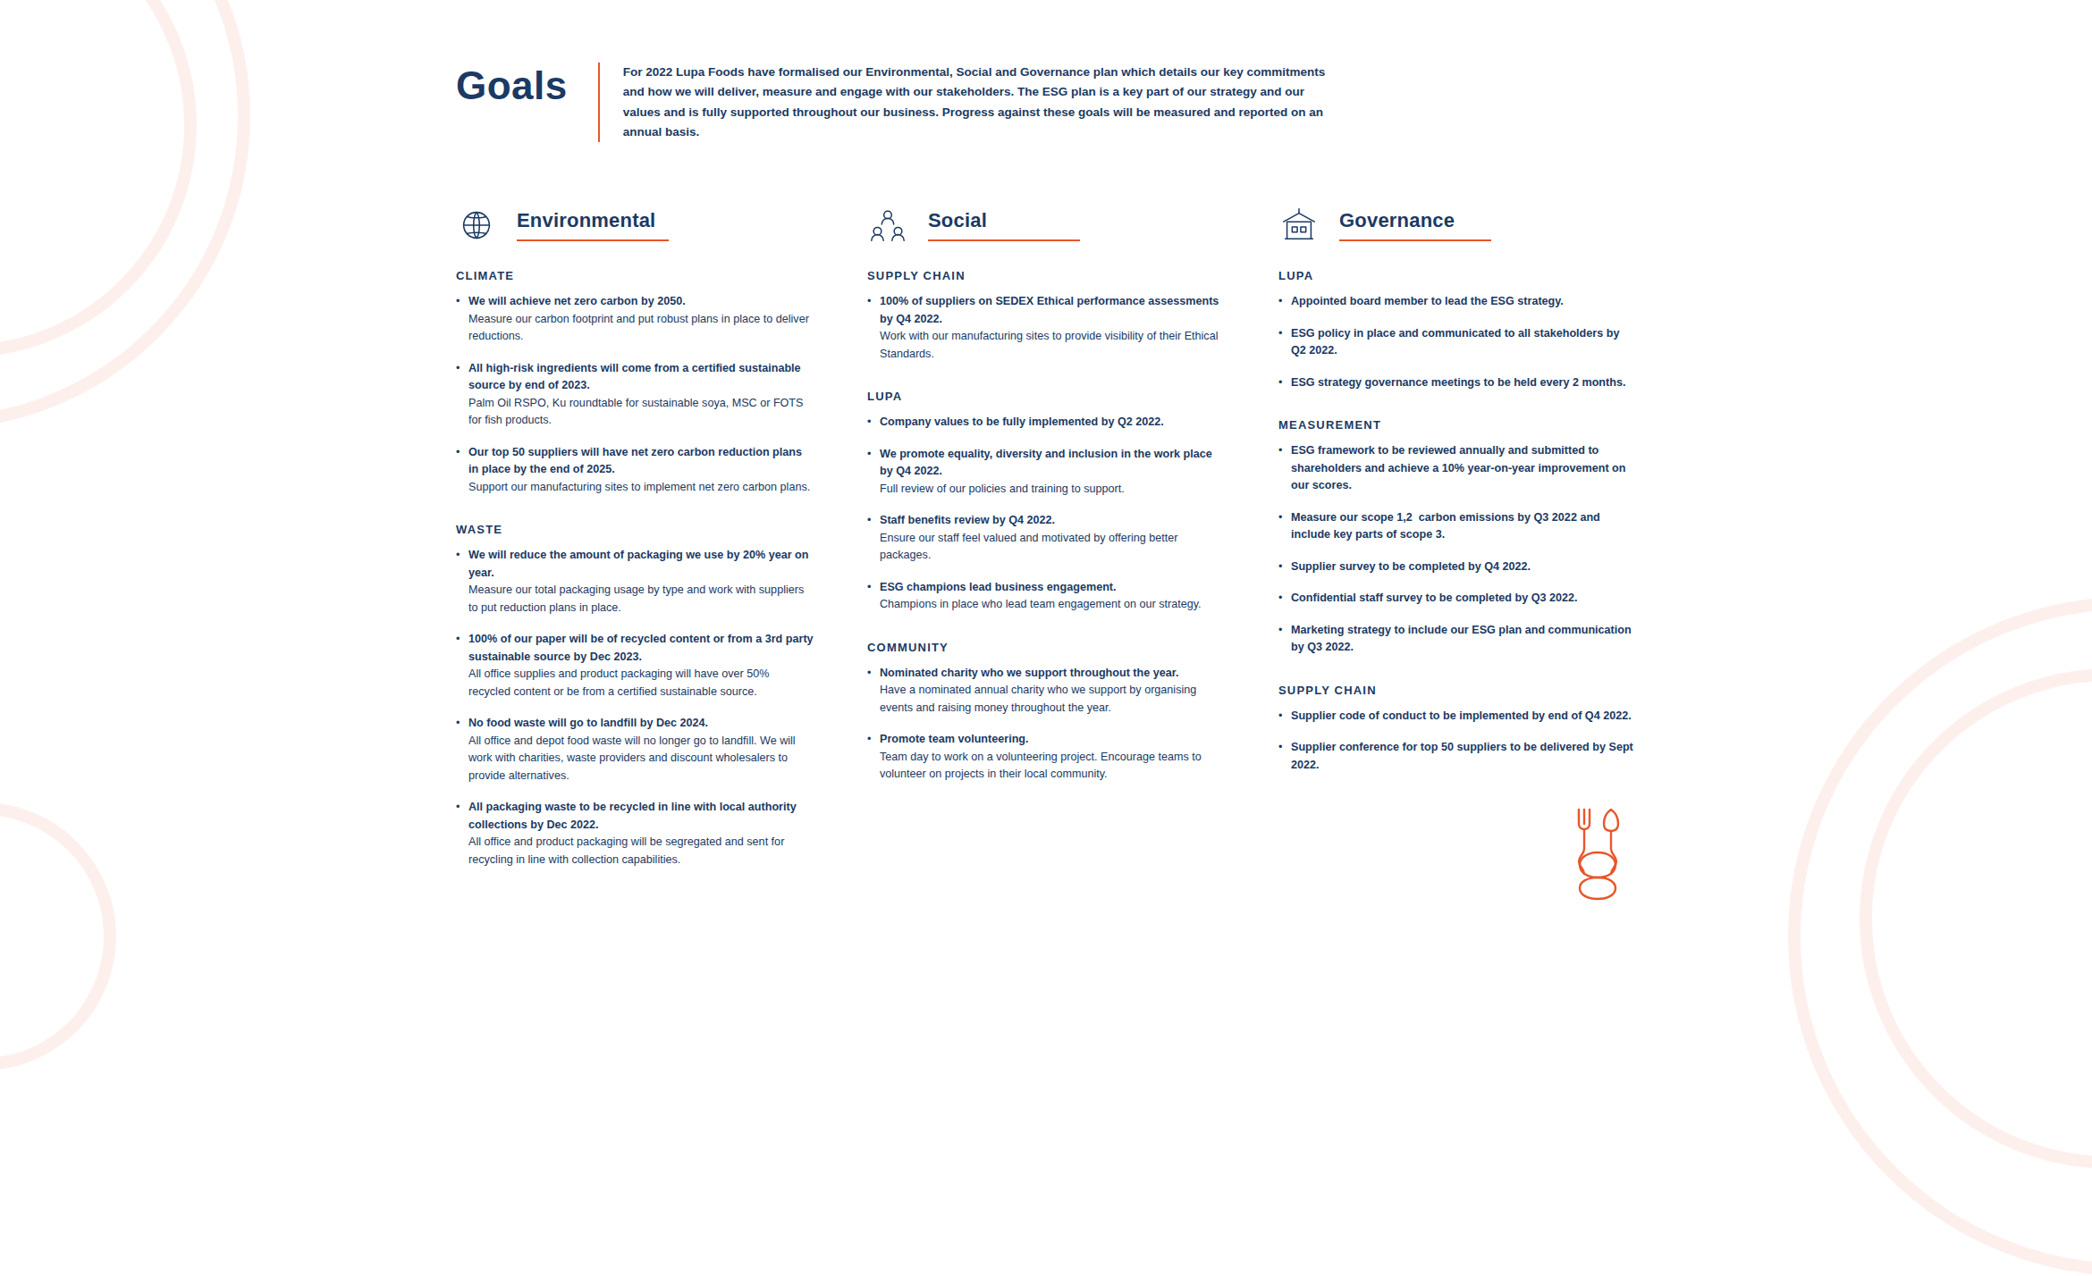Goals
For 2022 Lupa Foods have formalised our Environmental, Social and Governance plan which details our key commitments and how we will deliver, measure and engage with our stakeholders. The ESG plan is a key part of our strategy and our values and is fully supported throughout our business. Progress against these goals will be measured and reported on an annual basis.
Environmental
Climate
We will achieve net zero carbon by 2050. Measure our carbon footprint and put robust plans in place to deliver reductions.
All high-risk ingredients will come from a certified sustainable source by end of 2023. Palm Oil RSPO, Ku roundtable for sustainable soya, MSC or FOTS for fish products.
Our top 50 suppliers will have net zero carbon reduction plans in place by the end of 2025. Support our manufacturing sites to implement net zero carbon plans.
Waste
We will reduce the amount of packaging we use by 20% year on year. Measure our total packaging usage by type and work with suppliers to put reduction plans in place.
100% of our paper will be of recycled content or from a 3rd party sustainable source by Dec 2023. All office supplies and product packaging will have over 50% recycled content or be from a certified sustainable source.
No food waste will go to landfill by Dec 2024. All office and depot food waste will no longer go to landfill. We will work with charities, waste providers and discount wholesalers to provide alternatives.
All packaging waste to be recycled in line with local authority collections by Dec 2022. All office and product packaging will be segregated and sent for recycling in line with collection capabilities.
Social
Supply Chain
100% of suppliers on SEDEX Ethical performance assessments by Q4 2022. Work with our manufacturing sites to provide visibility of their Ethical Standards.
Lupa
Company values to be fully implemented by Q2 2022.
We promote equality, diversity and inclusion in the work place by Q4 2022. Full review of our policies and training to support.
Staff benefits review by Q4 2022. Ensure our staff feel valued and motivated by offering better packages.
ESG champions lead business engagement. Champions in place who lead team engagement on our strategy.
Community
Nominated charity who we support throughout the year. Have a nominated annual charity who we support by organising events and raising money throughout the year.
Promote team volunteering. Team day to work on a volunteering project. Encourage teams to volunteer on projects in their local community.
Governance
Lupa
Appointed board member to lead the ESG strategy.
ESG policy in place and communicated to all stakeholders by Q2 2022.
ESG strategy governance meetings to be held every 2 months.
Measurement
ESG framework to be reviewed annually and submitted to shareholders and achieve a 10% year-on-year improvement on our scores.
Measure our scope 1,2 carbon emissions by Q3 2022 and include key parts of scope 3.
Supplier survey to be completed by Q4 2022.
Confidential staff survey to be completed by Q3 2022.
Marketing strategy to include our ESG plan and communication by Q3 2022.
Supply Chain
Supplier code of conduct to be implemented by end of Q4 2022.
Supplier conference for top 50 suppliers to be delivered by Sept 2022.